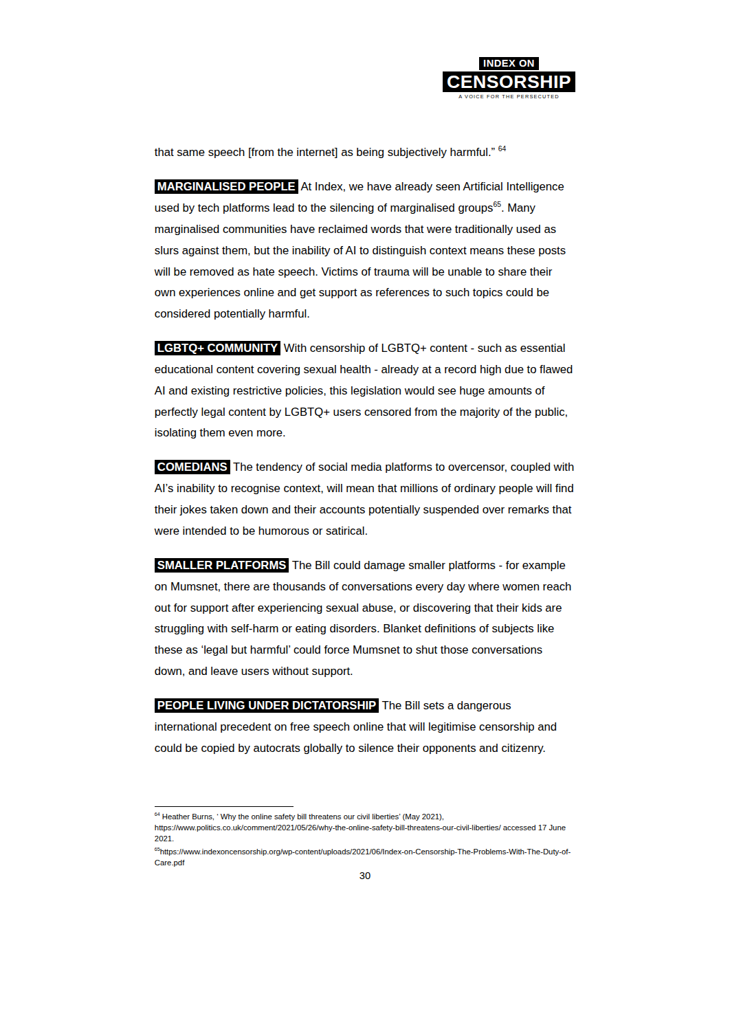INDEX ON
CENSORSHIP
A VOICE FOR THE PERSECUTED
that same speech [from the internet] as being subjectively harmful.” 64
MARGINALISED PEOPLE At Index, we have already seen Artificial Intelligence used by tech platforms lead to the silencing of marginalised groups65. Many marginalised communities have reclaimed words that were traditionally used as slurs against them, but the inability of AI to distinguish context means these posts will be removed as hate speech. Victims of trauma will be unable to share their own experiences online and get support as references to such topics could be considered potentially harmful.
LGBTQ+ COMMUNITY With censorship of LGBTQ+ content - such as essential educational content covering sexual health - already at a record high due to flawed AI and existing restrictive policies, this legislation would see huge amounts of perfectly legal content by LGBTQ+ users censored from the majority of the public, isolating them even more.
COMEDIANS The tendency of social media platforms to overcensor, coupled with AI’s inability to recognise context, will mean that millions of ordinary people will find their jokes taken down and their accounts potentially suspended over remarks that were intended to be humorous or satirical.
SMALLER PLATFORMS The Bill could damage smaller platforms - for example on Mumsnet, there are thousands of conversations every day where women reach out for support after experiencing sexual abuse, or discovering that their kids are struggling with self-harm or eating disorders. Blanket definitions of subjects like these as ‘legal but harmful’ could force Mumsnet to shut those conversations down, and leave users without support.
PEOPLE LIVING UNDER DICTATORSHIP The Bill sets a dangerous international precedent on free speech online that will legitimise censorship and could be copied by autocrats globally to silence their opponents and citizenry.
64 Heather Burns, ‘ Why the online safety bill threatens our civil liberties’ (May 2021), https://www.politics.co.uk/comment/2021/05/26/why-the-online-safety-bill-threatens-our-civil-liberties/ accessed 17 June 2021.
65https://www.indexoncensorship.org/wp-content/uploads/2021/06/Index-on-Censorship-The-Problems-With-The-Duty-of-Care.pdf
30